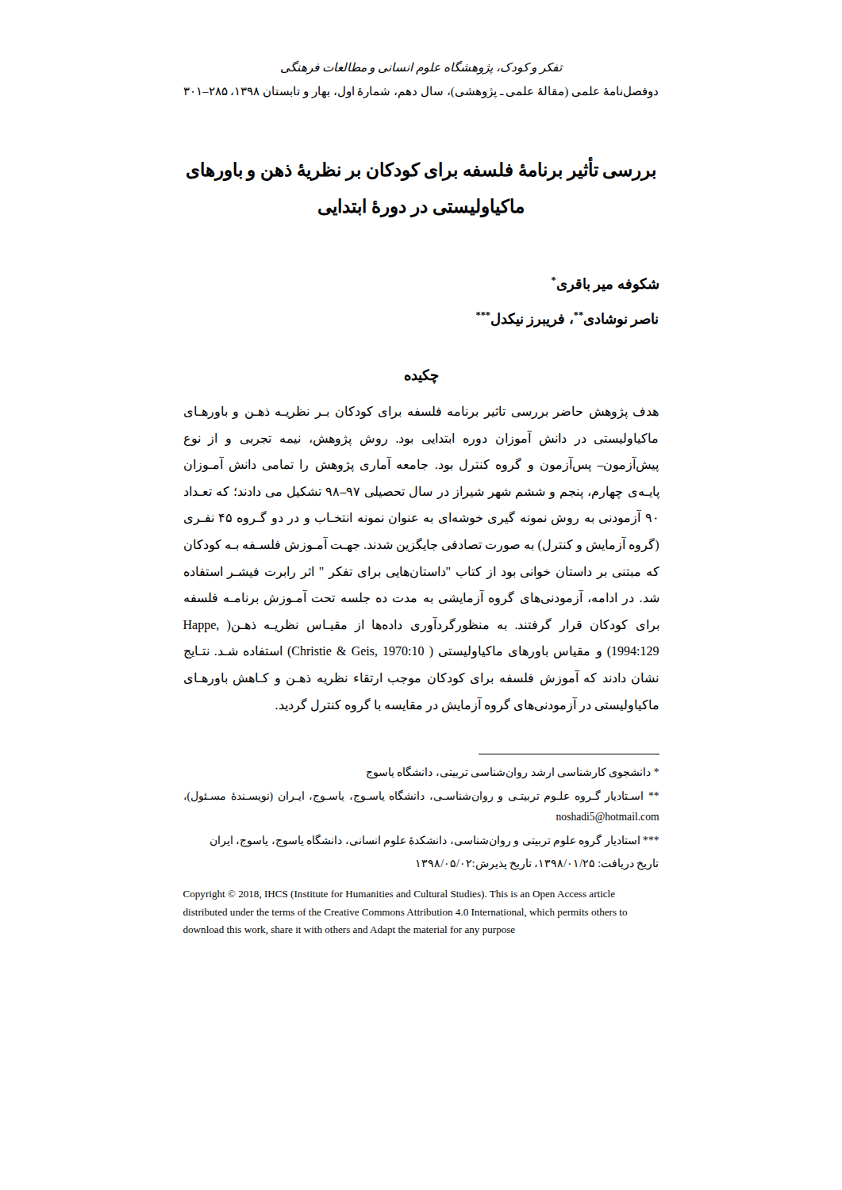تفکر و کودک، پژوهشگاه علوم انسانی و مطالعات فرهنگی
دوفصل‌نامهٔ علمی (مقالهٔ علمی ـ پژوهشی)، سال دهم، شمارهٔ اول، بهار و تابستان ۱۳۹۸، ۲۸۵–۳۰۱
بررسی تأثیر برنامهٔ فلسفه برای کودکان بر نظریهٔ ذهن و باورهای
ماکیاولیستی در دورهٔ ابتدایی
شکوفه میر باقری*
ناصر نوشادی**، فریبرز نیکدل***
چکیده
هدف پژوهش حاضر بررسی تاثیر برنامه فلسفه برای کودکان بـر نظریـه ذهـن و باورهـای ماکیاولیستی در دانش آموزان دوره ابتدایی بود. روش پژوهش، نیمه تجربی و از نوع پیش‌آزمون– پس‌آزمون و گروه کنترل بود. جامعه آماری پژوهش را تمامی دانش آمـوزان پایـه‌ی چهارم، پنجم و ششم شهر شیراز در سال تحصیلی ۹۷–۹۸ تشکیل می دادند؛ که تعـداد ۹۰ آزمودنی به روش نمونه گیری خوشه‌ای به عنوان نمونه انتخـاب و در دو گـروه ۴۵ نفـری (گروه آزمایش و کنترل) به صورت تصادفی جایگزین شدند. جهـت آمـوزش فلسـفه بـه کودکان که مبتنی بر داستان خوانی بود از کتاب "داستان‌هایی برای تفکر " اثر رابرت فیشـر استفاده شد. در ادامه، آزمودنی‌های گروه آزمایشی به مدت ده جلسه تحت آمـوزش برنامـه فلسفه برای کودکان قرار گرفتند. به منظورگردآوری داده‌ها از مقیـاس نظریـه ذهـن( ,Happe 1994:129) و مقیاس باورهای ماکیاولیستی ( Christie & Geis, 1970:10) استفاده شـد. نتـایج نشان دادند که آموزش فلسفه برای کودکان موجب ارتقاء نظریه ذهـن و کـاهش باورهـای ماکیاولیستی در آزمودنی‌های گروه آزمایش در مقایسه با گروه کنترل گردید.
* دانشجوی کارشناسی ارشد روان‌شناسی تربیتی، دانشگاه یاسوج
** اسـتادیار گـروه علـوم تربیتـی و روان‌شناسـی، دانشگاه یاسـوج، یاسـوج، ایـران (نویسـندهٔ مسـئول)، noshadi5@hotmail.com
*** استادیار گروه علوم تربیتی و روان‌شناسی، دانشکدهٔ علوم انسانی، دانشگاه یاسوج، یاسوج، ایران
تاریخ دریافت: ۱۳۹۸/۰۱/۲۵، تاریخ پذیرش:۱۳۹۸/۰۵/۰۲
Copyright © 2018, IHCS (Institute for Humanities and Cultural Studies). This is an Open Access article distributed under the terms of the Creative Commons Attribution 4.0 International, which permits others to download this work, share it with others and Adapt the material for any purpose